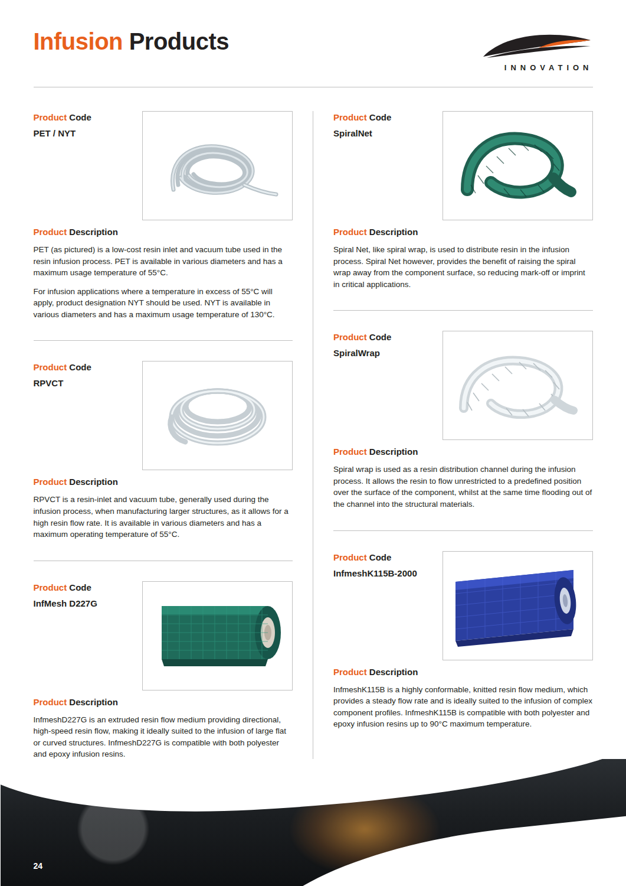Infusion Products
INNOVATION
Product Code
PET / NYT
Product Description
PET (as pictured) is a low-cost resin inlet and vacuum tube used in the resin infusion process. PET is available in various diameters and has a maximum usage temperature of 55°C.
For infusion applications where a temperature in excess of 55°C will apply, product designation NYT should be used. NYT is available in various diameters and has a maximum usage temperature of 130°C.
Product Code
RPVCT
Product Description
RPVCT is a resin-inlet and vacuum tube, generally used during the infusion process, when manufacturing larger structures, as it allows for a high resin flow rate. It is available in various diameters and has a maximum operating temperature of 55°C.
Product Code
InfMesh D227G
Product Description
InfmeshD227G is an extruded resin flow medium providing directional, high-speed resin flow, making it ideally suited to the infusion of large flat or curved structures. InfmeshD227G is compatible with both polyester and epoxy infusion resins.
Product Code
SpiralNet
Product Description
Spiral Net, like spiral wrap, is used to distribute resin in the infusion process. Spiral Net however, provides the benefit of raising the spiral wrap away from the component surface, so reducing mark-off or imprint in critical applications.
Product Code
SpiralWrap
Product Description
Spiral wrap is used as a resin distribution channel during the infusion process. It allows the resin to flow unrestricted to a predefined position over the surface of the component, whilst at the same time flooding out of the channel into the structural materials.
Product Code
InfmeshK115B-2000
Product Description
InfmeshK115B is a highly conformable, knitted resin flow medium, which provides a steady flow rate and is ideally suited to the infusion of complex component profiles. InfmeshK115B is compatible with both polyester and epoxy infusion resins up to 90°C maximum temperature.
24